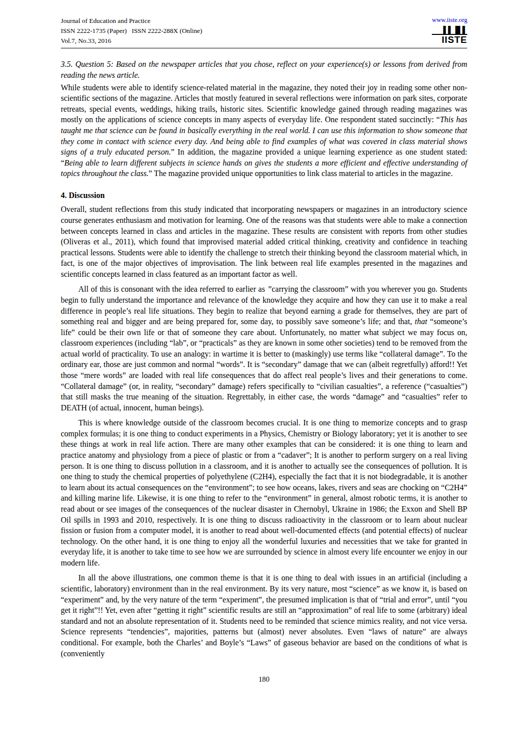Journal of Education and Practice
ISSN 2222-1735 (Paper) ISSN 2222-288X (Online)
Vol.7, No.33, 2016
www.iiste.org
▌▌▐▌▌ IISTE
3.5. Question 5: Based on the newspaper articles that you chose, reflect on your experience(s) or lessons from derived from reading the news article.
While students were able to identify science-related material in the magazine, they noted their joy in reading some other non-scientific sections of the magazine. Articles that mostly featured in several reflections were information on park sites, corporate retreats, special events, weddings, hiking trails, historic sites. Scientific knowledge gained through reading magazines was mostly on the applications of science concepts in many aspects of everyday life. One respondent stated succinctly: “This has taught me that science can be found in basically everything in the real world. I can use this information to show someone that they come in contact with science every day. And being able to find examples of what was covered in class material shows signs of a truly educated person.” In addition, the magazine provided a unique learning experience as one student stated: “Being able to learn different subjects in science hands on gives the students a more efficient and effective understanding of topics throughout the class.” The magazine provided unique opportunities to link class material to articles in the magazine.
4. Discussion
Overall, student reflections from this study indicated that incorporating newspapers or magazines in an introductory science course generates enthusiasm and motivation for learning. One of the reasons was that students were able to make a connection between concepts learned in class and articles in the magazine. These results are consistent with reports from other studies (Oliveras et al., 2011), which found that improvised material added critical thinking, creativity and confidence in teaching practical lessons. Students were able to identify the challenge to stretch their thinking beyond the classroom material which, in fact, is one of the major objectives of improvisation. The link between real life examples presented in the magazines and scientific concepts learned in class featured as an important factor as well.
All of this is consonant with the idea referred to earlier as ”carrying the classroom” with you wherever you go. Students begin to fully understand the importance and relevance of the knowledge they acquire and how they can use it to make a real difference in people’s real life situations. They begin to realize that beyond earning a grade for themselves, they are part of something real and bigger and are being prepared for, some day, to possibly save someone’s life; and that, that “someone’s life” could be their own life or that of someone they care about. Unfortunately, no matter what subject we may focus on, classroom experiences (including “lab”, or “practicals” as they are known in some other societies) tend to be removed from the actual world of practicality. To use an analogy: in wartime it is better to (maskingly) use terms like “collateral damage”. To the ordinary ear, those are just common and normal “words”. It is “secondary” damage that we can (albeit regretfully) afford!! Yet those “mere words” are loaded with real life consequences that do affect real people’s lives and their generations to come. “Collateral damage” (or, in reality, “secondary” damage) refers specifically to “civilian casualties”, a reference (“casualties”) that still masks the true meaning of the situation. Regrettably, in either case, the words “damage” and “casualties” refer to DEATH (of actual, innocent, human beings).
This is where knowledge outside of the classroom becomes crucial. It is one thing to memorize concepts and to grasp complex formulas; it is one thing to conduct experiments in a Physics, Chemistry or Biology laboratory; yet it is another to see these things at work in real life action. There are many other examples that can be considered: it is one thing to learn and practice anatomy and physiology from a piece of plastic or from a “cadaver”; It is another to perform surgery on a real living person. It is one thing to discuss pollution in a classroom, and it is another to actually see the consequences of pollution. It is one thing to study the chemical properties of polyethylene (C2H4), especially the fact that it is not biodegradable, it is another to learn about its actual consequences on the “environment”; to see how oceans, lakes, rivers and seas are chocking on “C2H4” and killing marine life. Likewise, it is one thing to refer to the “environment” in general, almost robotic terms, it is another to read about or see images of the consequences of the nuclear disaster in Chernobyl, Ukraine in 1986; the Exxon and Shell BP Oil spills in 1993 and 2010, respectively. It is one thing to discuss radioactivity in the classroom or to learn about nuclear fission or fusion from a computer model, it is another to read about well-documented effects (and potential effects) of nuclear technology. On the other hand, it is one thing to enjoy all the wonderful luxuries and necessities that we take for granted in everyday life, it is another to take time to see how we are surrounded by science in almost every life encounter we enjoy in our modern life.
In all the above illustrations, one common theme is that it is one thing to deal with issues in an artificial (including a scientific, laboratory) environment than in the real environment. By its very nature, most “science” as we know it, is based on “experiment” and, by the very nature of the term “experiment”, the presumed implication is that of “trial and error”, until “you get it right”!! Yet, even after “getting it right” scientific results are still an “approximation” of real life to some (arbitrary) ideal standard and not an absolute representation of it. Students need to be reminded that science mimics reality, and not vice versa. Science represents “tendencies”, majorities, patterns but (almost) never absolutes. Even “laws of nature” are always conditional. For example, both the Charles’ and Boyle’s “Laws” of gaseous behavior are based on the conditions of what is (conveniently
180